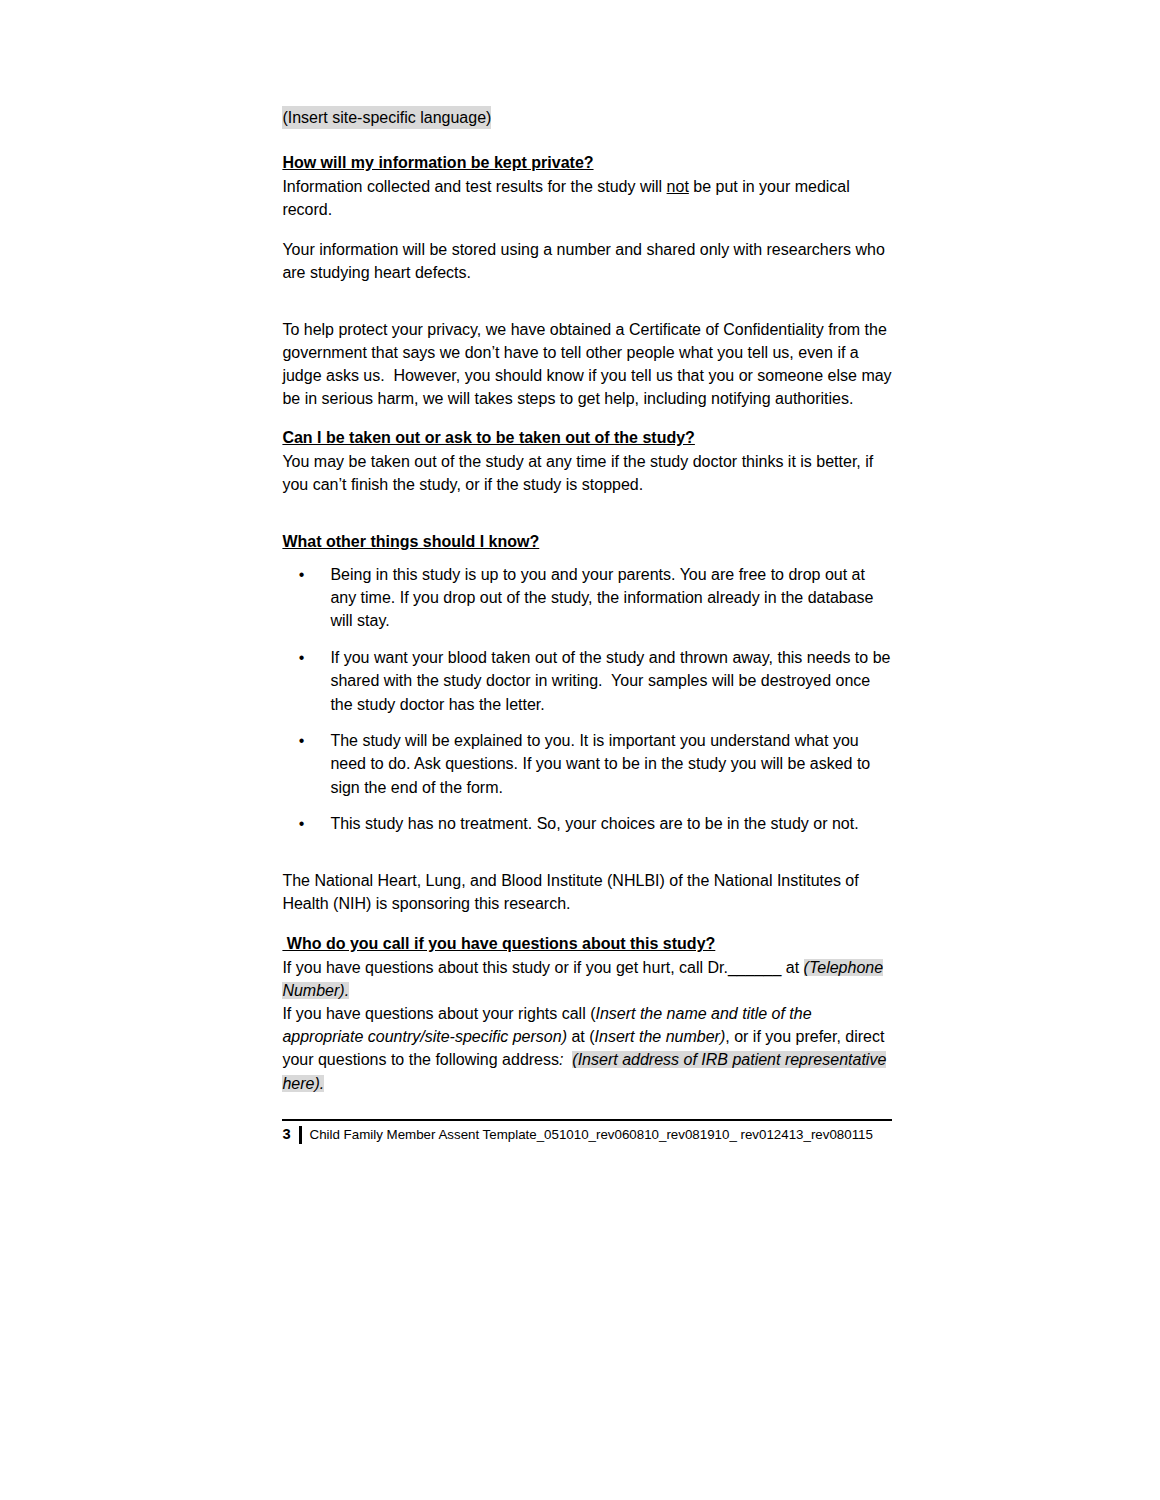(Insert site-specific language)
How will my information be kept private?
Information collected and test results for the study will not be put in your medical record.
Your information will be stored using a number and shared only with researchers who are studying heart defects.
To help protect your privacy, we have obtained a Certificate of Confidentiality from the government that says we don’t have to tell other people what you tell us, even if a judge asks us. However, you should know if you tell us that you or someone else may be in serious harm, we will takes steps to get help, including notifying authorities.
Can I be taken out or ask to be taken out of the study?
You may be taken out of the study at any time if the study doctor thinks it is better, if you can’t finish the study, or if the study is stopped.
What other things should I know?
Being in this study is up to you and your parents. You are free to drop out at any time. If you drop out of the study, the information already in the database will stay.
If you want your blood taken out of the study and thrown away, this needs to be shared with the study doctor in writing. Your samples will be destroyed once the study doctor has the letter.
The study will be explained to you. It is important you understand what you need to do. Ask questions. If you want to be in the study you will be asked to sign the end of the form.
This study has no treatment. So, your choices are to be in the study or not.
The National Heart, Lung, and Blood Institute (NHLBI) of the National Institutes of Health (NIH) is sponsoring this research.
Who do you call if you have questions about this study?
If you have questions about this study or if you get hurt, call Dr.______ at (Telephone Number).
If you have questions about your rights call (Insert the name and title of the appropriate country/site-specific person) at (Insert the number), or if you prefer, direct your questions to the following address: (Insert address of IRB patient representative here).
3 Child Family Member Assent Template_051010_rev060810_rev081910_ rev012413_rev080115